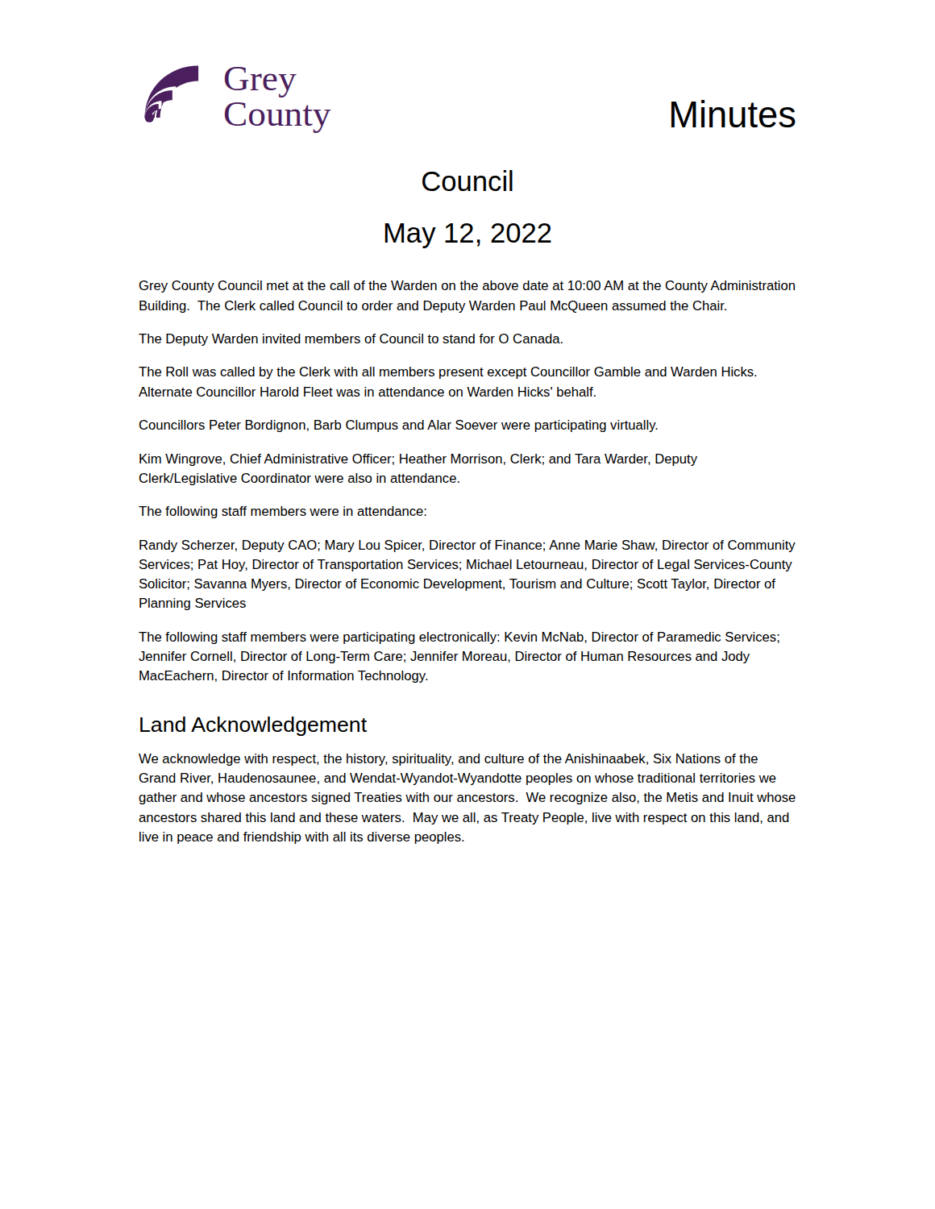Grey
County
Minutes
Council
May 12, 2022
Grey County Council met at the call of the Warden on the above date at 10:00 AM at the County Administration Building. The Clerk called Council to order and Deputy Warden Paul McQueen assumed the Chair.
The Deputy Warden invited members of Council to stand for O Canada.
The Roll was called by the Clerk with all members present except Councillor Gamble and Warden Hicks. Alternate Councillor Harold Fleet was in attendance on Warden Hicks' behalf.
Councillors Peter Bordignon, Barb Clumpus and Alar Soever were participating virtually.
Kim Wingrove, Chief Administrative Officer; Heather Morrison, Clerk; and Tara Warder, Deputy Clerk/Legislative Coordinator were also in attendance.
The following staff members were in attendance:
Randy Scherzer, Deputy CAO; Mary Lou Spicer, Director of Finance; Anne Marie Shaw, Director of Community Services; Pat Hoy, Director of Transportation Services; Michael Letourneau, Director of Legal Services-County Solicitor; Savanna Myers, Director of Economic Development, Tourism and Culture; Scott Taylor, Director of Planning Services
The following staff members were participating electronically: Kevin McNab, Director of Paramedic Services; Jennifer Cornell, Director of Long-Term Care; Jennifer Moreau, Director of Human Resources and Jody MacEachern, Director of Information Technology.
Land Acknowledgement
We acknowledge with respect, the history, spirituality, and culture of the Anishinaabek, Six Nations of the Grand River, Haudenosaunee, and Wendat-Wyandot-Wyandotte peoples on whose traditional territories we gather and whose ancestors signed Treaties with our ancestors. We recognize also, the Metis and Inuit whose ancestors shared this land and these waters. May we all, as Treaty People, live with respect on this land, and live in peace and friendship with all its diverse peoples.